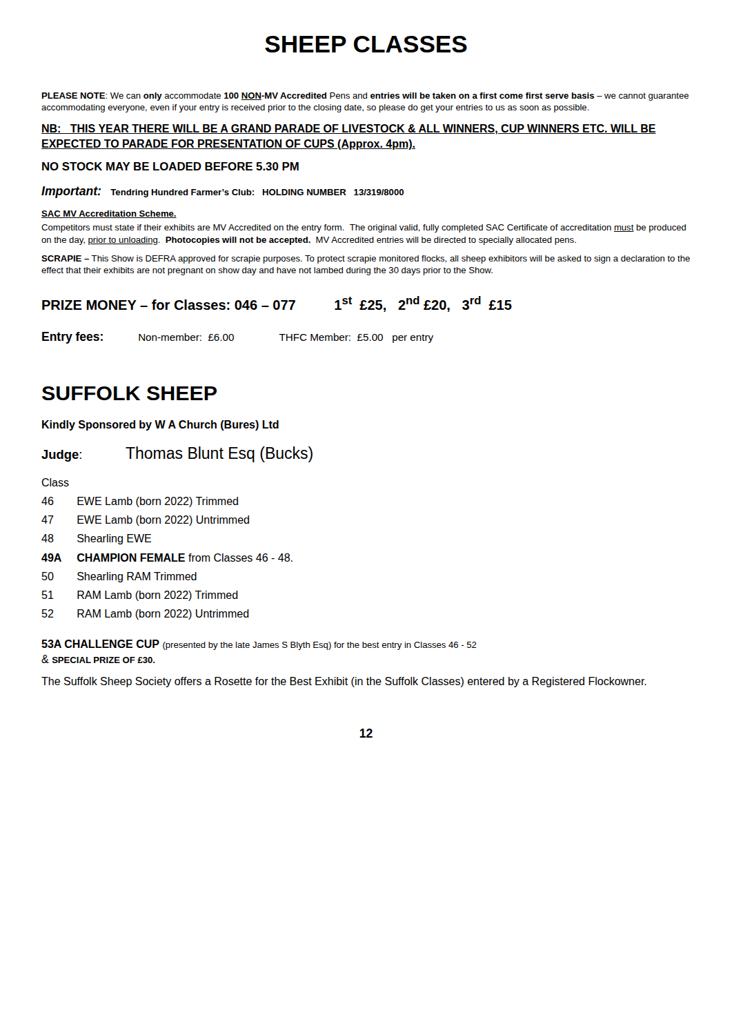SHEEP CLASSES
PLEASE NOTE: We can only accommodate 100 NON-MV Accredited Pens and entries will be taken on a first come first serve basis – we cannot guarantee accommodating everyone, even if your entry is received prior to the closing date, so please do get your entries to us as soon as possible.
NB: THIS YEAR THERE WILL BE A GRAND PARADE OF LIVESTOCK & ALL WINNERS, CUP WINNERS ETC. WILL BE EXPECTED TO PARADE FOR PRESENTATION OF CUPS (Approx. 4pm).
NO STOCK MAY BE LOADED BEFORE 5.30 PM
Important: Tendring Hundred Farmer’s Club: HOLDING NUMBER 13/319/8000
SAC MV Accreditation Scheme.
Competitors must state if their exhibits are MV Accredited on the entry form. The original valid, fully completed SAC Certificate of accreditation must be produced on the day, prior to unloading. Photocopies will not be accepted. MV Accredited entries will be directed to specially allocated pens.
SCRAPIE – This Show is DEFRA approved for scrapie purposes. To protect scrapie monitored flocks, all sheep exhibitors will be asked to sign a declaration to the effect that their exhibits are not pregnant on show day and have not lambed during the 30 days prior to the Show.
PRIZE MONEY – for Classes: 046 – 077 1st £25, 2nd £20, 3rd £15
Entry fees: Non-member: £6.00 THFC Member: £5.00 per entry
SUFFOLK SHEEP
Kindly Sponsored by W A Church (Bures) Ltd
Judge: Thomas Blunt Esq (Bucks)
Class
46 EWE Lamb (born 2022) Trimmed
47 EWE Lamb (born 2022) Untrimmed
48 Shearling EWE
49A CHAMPION FEMALE from Classes 46 - 48.
50 Shearling RAM Trimmed
51 RAM Lamb (born 2022) Trimmed
52 RAM Lamb (born 2022) Untrimmed
53A CHALLENGE CUP (presented by the late James S Blyth Esq) for the best entry in Classes 46 - 52
& SPECIAL PRIZE OF £30.
The Suffolk Sheep Society offers a Rosette for the Best Exhibit (in the Suffolk Classes) entered by a Registered Flockowner.
12